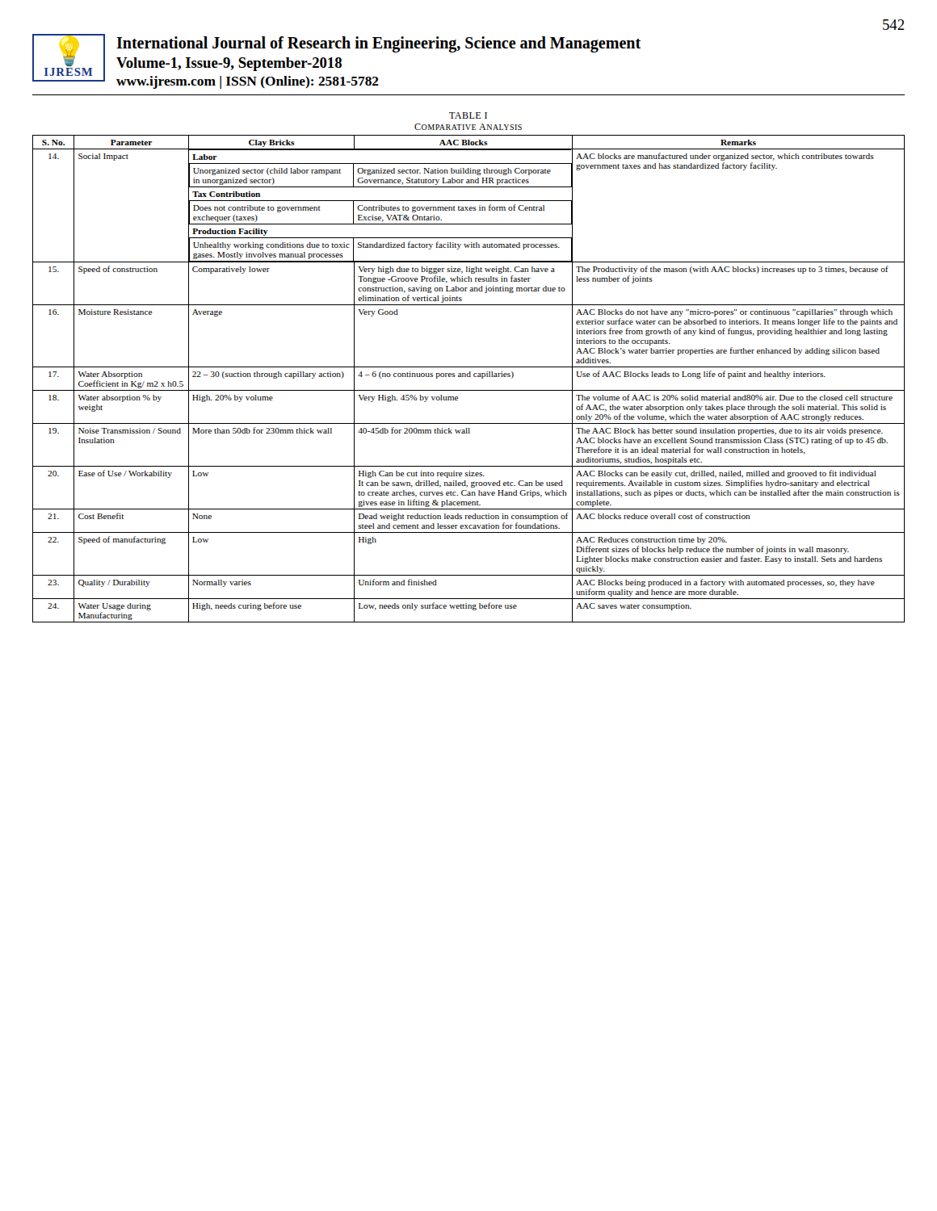542
💡
IJRESM
International Journal of Research in Engineering, Science and Management
Volume-1, Issue-9, September-2018
www.ijresm.com | ISSN (Online): 2581-5782
TABLE I
COMPARATIVE ANALYSIS
| S. No. | Parameter | Clay Bricks | AAC Blocks | Remarks |
| --- | --- | --- | --- | --- |
| 14. | Social Impact | / Labor / / Unorganized sector (child labor rampant in unorganized sector) / Organized sector. Nation building through Corporate Governance, Statutory Labor and HR practices / / Tax Contribution / / Does not contribute to government exchequer (taxes) / Contributes to government taxes in form of Central Excise, VAT& Ontario. / / Production Facility / / Unhealthy working conditions due to toxic gases. Mostly involves manual processes / Standardized factory facility with automated processes. / | AAC blocks are manufactured under organized sector, which contributes towards government taxes and has standardized factory facility. |
| 15. | Speed of construction | Comparatively lower | Very high due to bigger size, light weight. Can have a Tongue -Groove Profile, which results in faster construction, saving on Labor and jointing mortar due to elimination of vertical joints | The Productivity of the mason (with AAC blocks) increases up to 3 times, because of less number of joints |
| 16. | Moisture Resistance | Average | Very Good | AAC Blocks do not have any ″micro-pores″ or continuous ″capillaries″ through which exterior surface water can be absorbed to interiors. It means longer life to the paints and interiors free from growth of any kind of fungus, providing healthier and long lasting interiors to the occupants. AAC Block’s water barrier properties are further enhanced by adding silicon based additives. |
| 17. | Water Absorption Coefficient in Kg/ m2 x h0.5 | 22 – 30 (suction through capillary action) | 4 – 6 (no continuous pores and capillaries) | Use of AAC Blocks leads to Long life of paint and healthy interiors. |
| 18. | Water absorption % by weight | High. 20% by volume | Very High. 45% by volume | The volume of AAC is 20% solid material and80% air. Due to the closed cell structure of AAC, the water absorption only takes place through the soli material. This solid is only 20% of the volume, which the water absorption of AAC strongly reduces. |
| 19. | Noise Transmission / Sound Insulation | More than 50db for 230mm thick wall | 40-45db for 200mm thick wall | The AAC Block has better sound insulation properties, due to its air voids presence. AAC blocks have an excellent Sound transmission Class (STC) rating of up to 45 db. Therefore it is an ideal material for wall construction in hotels, auditoriums, studios, hospitals etc. |
| 20. | Ease of Use / Workability | Low | High Can be cut into require sizes. It can be sawn, drilled, nailed, grooved etc. Can be used to create arches, curves etc. Can have Hand Grips, which gives ease in lifting & placement. | AAC Blocks can be easily cut, drilled, nailed, milled and grooved to fit individual requirements. Available in custom sizes. Simplifies hydro-sanitary and electrical installations, such as pipes or ducts, which can be installed after the main construction is complete. |
| 21. | Cost Benefit | None | Dead weight reduction leads reduction in consumption of steel and cement and lesser excavation for foundations. | AAC blocks reduce overall cost of construction |
| 22. | Speed of manufacturing | Low | High | AAC Reduces construction time by 20%. Different sizes of blocks help reduce the number of joints in wall masonry. Lighter blocks make construction easier and faster. Easy to install. Sets and hardens quickly. |
| 23. | Quality / Durability | Normally varies | Uniform and finished | AAC Blocks being produced in a factory with automated processes, so, they have uniform quality and hence are more durable. |
| 24. | Water Usage during Manufacturing | High, needs curing before use | Low, needs only surface wetting before use | AAC saves water consumption. |